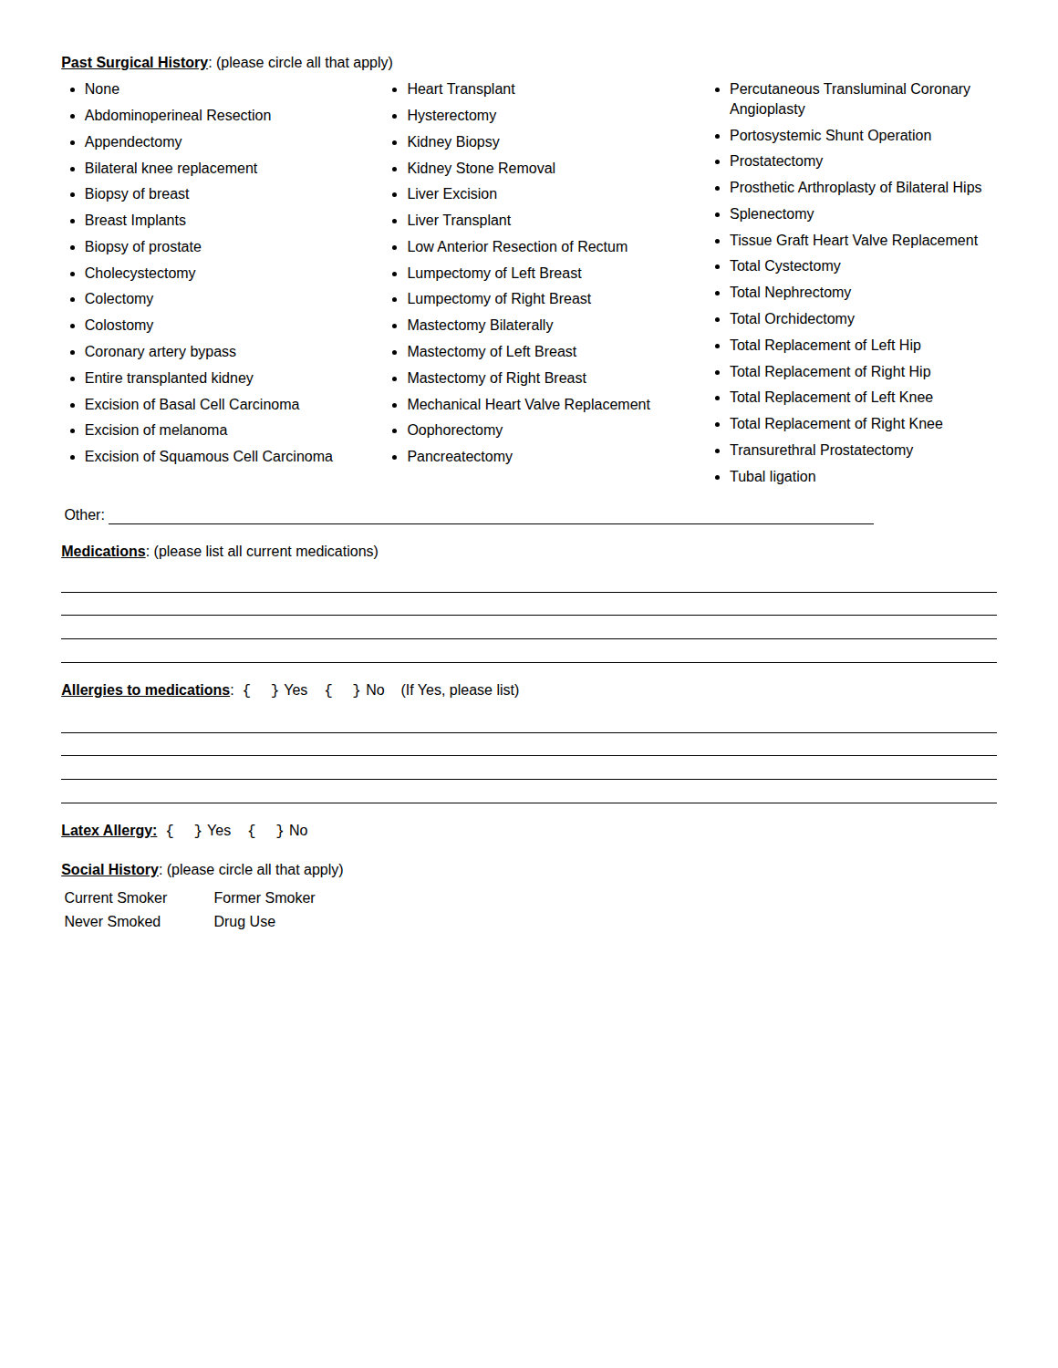Past Surgical History: (please circle all that apply)
None
Abdominoperineal Resection
Appendectomy
Bilateral knee replacement
Biopsy of breast
Breast Implants
Biopsy of prostate
Cholecystectomy
Colectomy
Colostomy
Coronary artery bypass
Entire transplanted kidney
Excision of Basal Cell Carcinoma
Excision of melanoma
Excision of Squamous Cell Carcinoma
Heart Transplant
Hysterectomy
Kidney Biopsy
Kidney Stone Removal
Liver Excision
Liver Transplant
Low Anterior Resection of Rectum
Lumpectomy of Left Breast
Lumpectomy of Right Breast
Mastectomy Bilaterally
Mastectomy of Left Breast
Mastectomy of Right Breast
Mechanical Heart Valve Replacement
Oophorectomy
Pancreatectomy
Percutaneous Transluminal Coronary Angioplasty
Portosystemic Shunt Operation
Prostatectomy
Prosthetic Arthroplasty of Bilateral Hips
Splenectomy
Tissue Graft Heart Valve Replacement
Total Cystectomy
Total Nephrectomy
Total Orchidectomy
Total Replacement of Left Hip
Total Replacement of Right Hip
Total Replacement of Left Knee
Total Replacement of Right Knee
Transurethral Prostatectomy
Tubal ligation
Other:
Medications: (please list all current medications)
Allergies to medications: { } Yes { } No (If Yes, please list)
Latex Allergy: { } Yes { } No
Social History: (please circle all that apply)
| Current Smoker | Former Smoker |
| Never Smoked | Drug Use |